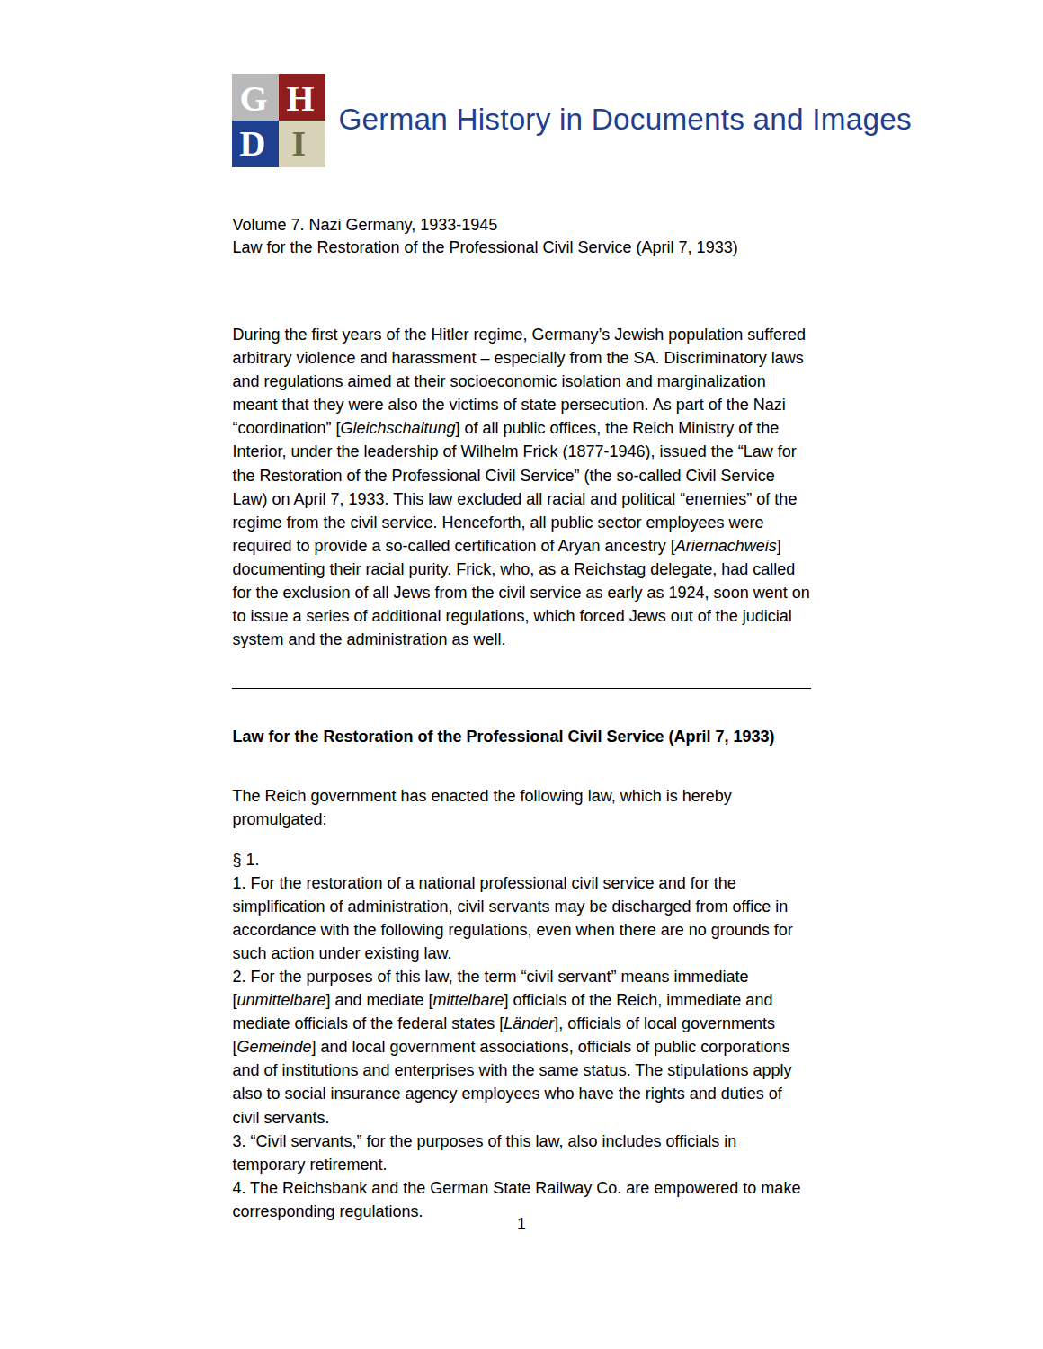G H D I
German History in Documents and Images
Volume 7. Nazi Germany, 1933-1945
Law for the Restoration of the Professional Civil Service (April 7, 1933)
During the first years of the Hitler regime, Germany’s Jewish population suffered arbitrary violence and harassment – especially from the SA. Discriminatory laws and regulations aimed at their socioeconomic isolation and marginalization meant that they were also the victims of state persecution. As part of the Nazi “coordination” [Gleichschaltung] of all public offices, the Reich Ministry of the Interior, under the leadership of Wilhelm Frick (1877-1946), issued the “Law for the Restoration of the Professional Civil Service” (the so-called Civil Service Law) on April 7, 1933. This law excluded all racial and political “enemies” of the regime from the civil service. Henceforth, all public sector employees were required to provide a so-called certification of Aryan ancestry [Ariernachweis] documenting their racial purity. Frick, who, as a Reichstag delegate, had called for the exclusion of all Jews from the civil service as early as 1924, soon went on to issue a series of additional regulations, which forced Jews out of the judicial system and the administration as well.
Law for the Restoration of the Professional Civil Service (April 7, 1933)
The Reich government has enacted the following law, which is hereby promulgated:
§ 1.
1. For the restoration of a national professional civil service and for the simplification of administration, civil servants may be discharged from office in accordance with the following regulations, even when there are no grounds for such action under existing law.
2. For the purposes of this law, the term “civil servant” means immediate [unmittelbare] and mediate [mittelbare] officials of the Reich, immediate and mediate officials of the federal states [Länder], officials of local governments [Gemeinde] and local government associations, officials of public corporations and of institutions and enterprises with the same status. The stipulations apply also to social insurance agency employees who have the rights and duties of civil servants.
3. “Civil servants,” for the purposes of this law, also includes officials in temporary retirement.
4. The Reichsbank and the German State Railway Co. are empowered to make corresponding regulations.
1